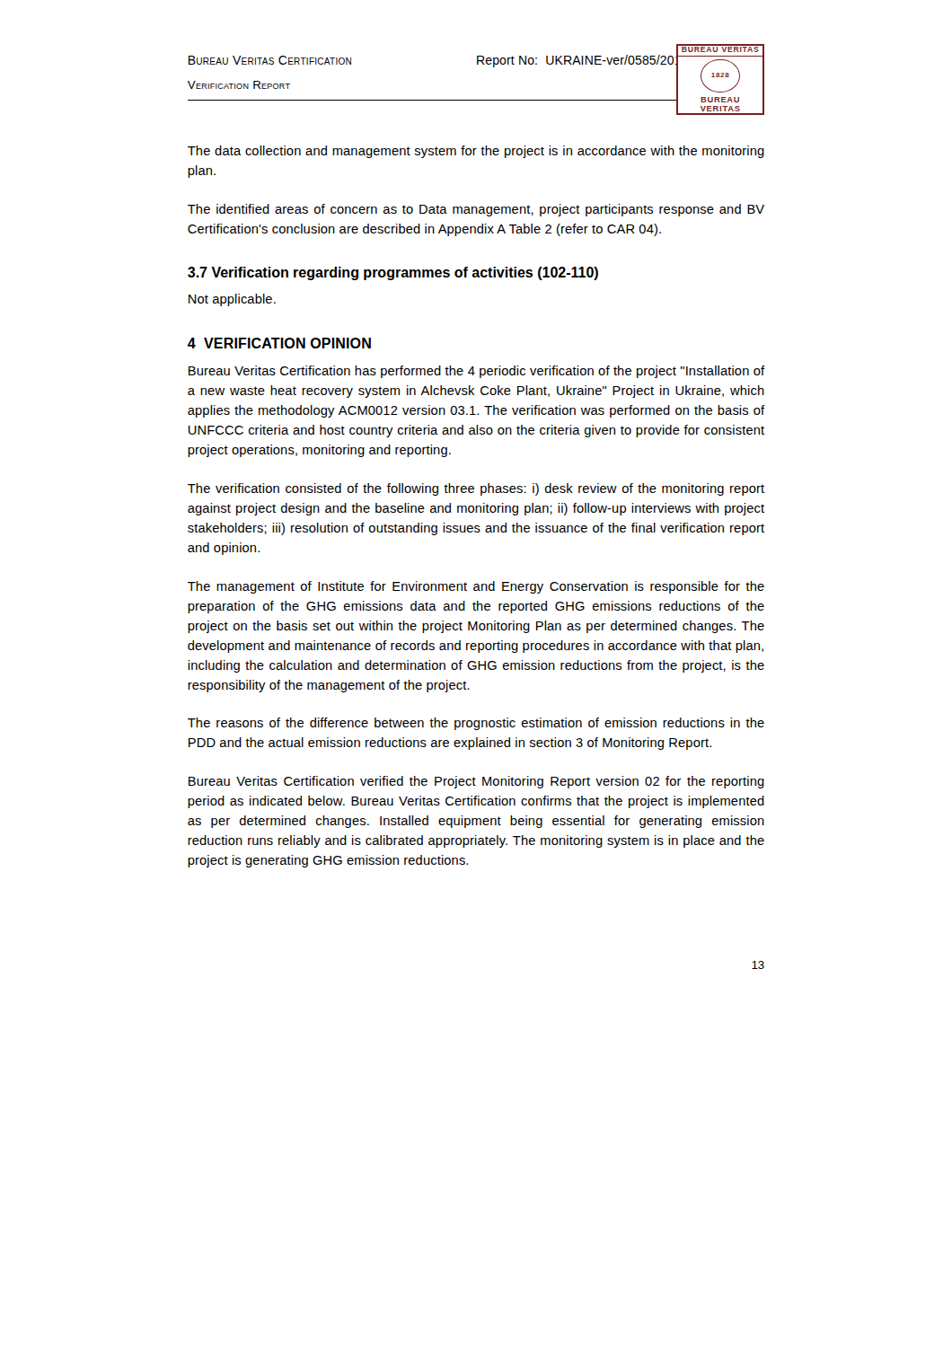Bureau Veritas Certification
Report No: UKRAINE-ver/0585/2012
Verification Report
BUREAU VERITAS
1828
BUREAU
VERITAS
The data collection and management system for the project is in accordance with the monitoring plan.
The identified areas of concern as to Data management, project participants response and BV Certification's conclusion are described in Appendix A Table 2 (refer to CAR 04).
3.7 Verification regarding programmes of activities (102-110)
Not applicable.
4 VERIFICATION OPINION
Bureau Veritas Certification has performed the 4 periodic verification of the project "Installation of a new waste heat recovery system in Alchevsk Coke Plant, Ukraine" Project in Ukraine, which applies the methodology ACM0012 version 03.1. The verification was performed on the basis of UNFCCC criteria and host country criteria and also on the criteria given to provide for consistent project operations, monitoring and reporting.
The verification consisted of the following three phases: i) desk review of the monitoring report against project design and the baseline and monitoring plan; ii) follow-up interviews with project stakeholders; iii) resolution of outstanding issues and the issuance of the final verification report and opinion.
The management of Institute for Environment and Energy Conservation is responsible for the preparation of the GHG emissions data and the reported GHG emissions reductions of the project on the basis set out within the project Monitoring Plan as per determined changes. The development and maintenance of records and reporting procedures in accordance with that plan, including the calculation and determination of GHG emission reductions from the project, is the responsibility of the management of the project.
The reasons of the difference between the prognostic estimation of emission reductions in the PDD and the actual emission reductions are explained in section 3 of Monitoring Report.
Bureau Veritas Certification verified the Project Monitoring Report version 02 for the reporting period as indicated below. Bureau Veritas Certification confirms that the project is implemented as per determined changes. Installed equipment being essential for generating emission reduction runs reliably and is calibrated appropriately. The monitoring system is in place and the project is generating GHG emission reductions.
13